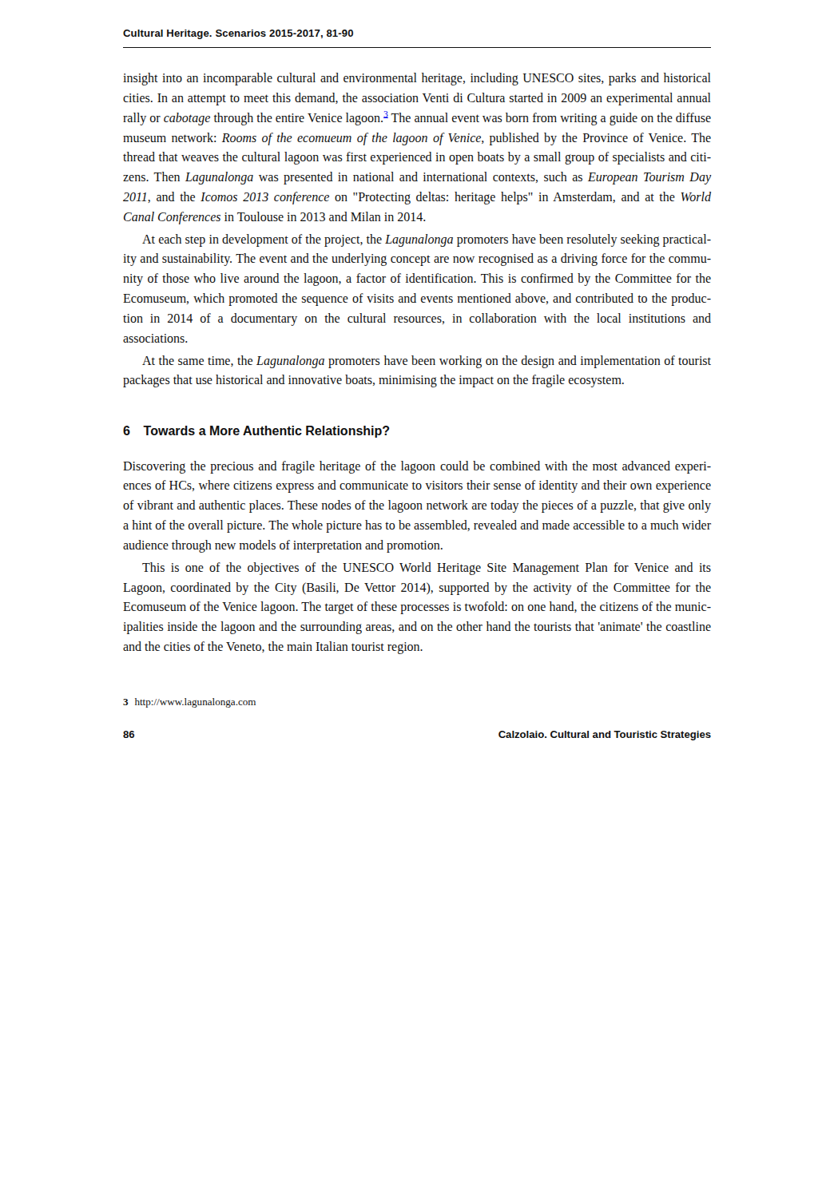Cultural Heritage. Scenarios 2015-2017, 81-90
insight into an incomparable cultural and environmental heritage, including UNESCO sites, parks and historical cities. In an attempt to meet this demand, the association Venti di Cultura started in 2009 an experimental annual rally or cabotage through the entire Venice lagoon.3 The annual event was born from writing a guide on the diffuse museum network: Rooms of the ecomueum of the lagoon of Venice, published by the Province of Venice. The thread that weaves the cultural lagoon was first experienced in open boats by a small group of specialists and citizens. Then Lagunalonga was presented in national and international contexts, such as European Tourism Day 2011, and the Icomos 2013 conference on "Protecting deltas: heritage helps" in Amsterdam, and at the World Canal Conferences in Toulouse in 2013 and Milan in 2014.
At each step in development of the project, the Lagunalonga promoters have been resolutely seeking practicality and sustainability. The event and the underlying concept are now recognised as a driving force for the community of those who live around the lagoon, a factor of identification. This is confirmed by the Committee for the Ecomuseum, which promoted the sequence of visits and events mentioned above, and contributed to the production in 2014 of a documentary on the cultural resources, in collaboration with the local institutions and associations.
At the same time, the Lagunalonga promoters have been working on the design and implementation of tourist packages that use historical and innovative boats, minimising the impact on the fragile ecosystem.
6 Towards a More Authentic Relationship?
Discovering the precious and fragile heritage of the lagoon could be combined with the most advanced experiences of HCs, where citizens express and communicate to visitors their sense of identity and their own experience of vibrant and authentic places. These nodes of the lagoon network are today the pieces of a puzzle, that give only a hint of the overall picture. The whole picture has to be assembled, revealed and made accessible to a much wider audience through new models of interpretation and promotion.
This is one of the objectives of the UNESCO World Heritage Site Management Plan for Venice and its Lagoon, coordinated by the City (Basili, De Vettor 2014), supported by the activity of the Committee for the Ecomuseum of the Venice lagoon. The target of these processes is twofold: on one hand, the citizens of the municipalities inside the lagoon and the surrounding areas, and on the other hand the tourists that 'animate' the coastline and the cities of the Veneto, the main Italian tourist region.
3 http://www.lagunalonga.com
86 Calzolaio. Cultural and Touristic Strategies